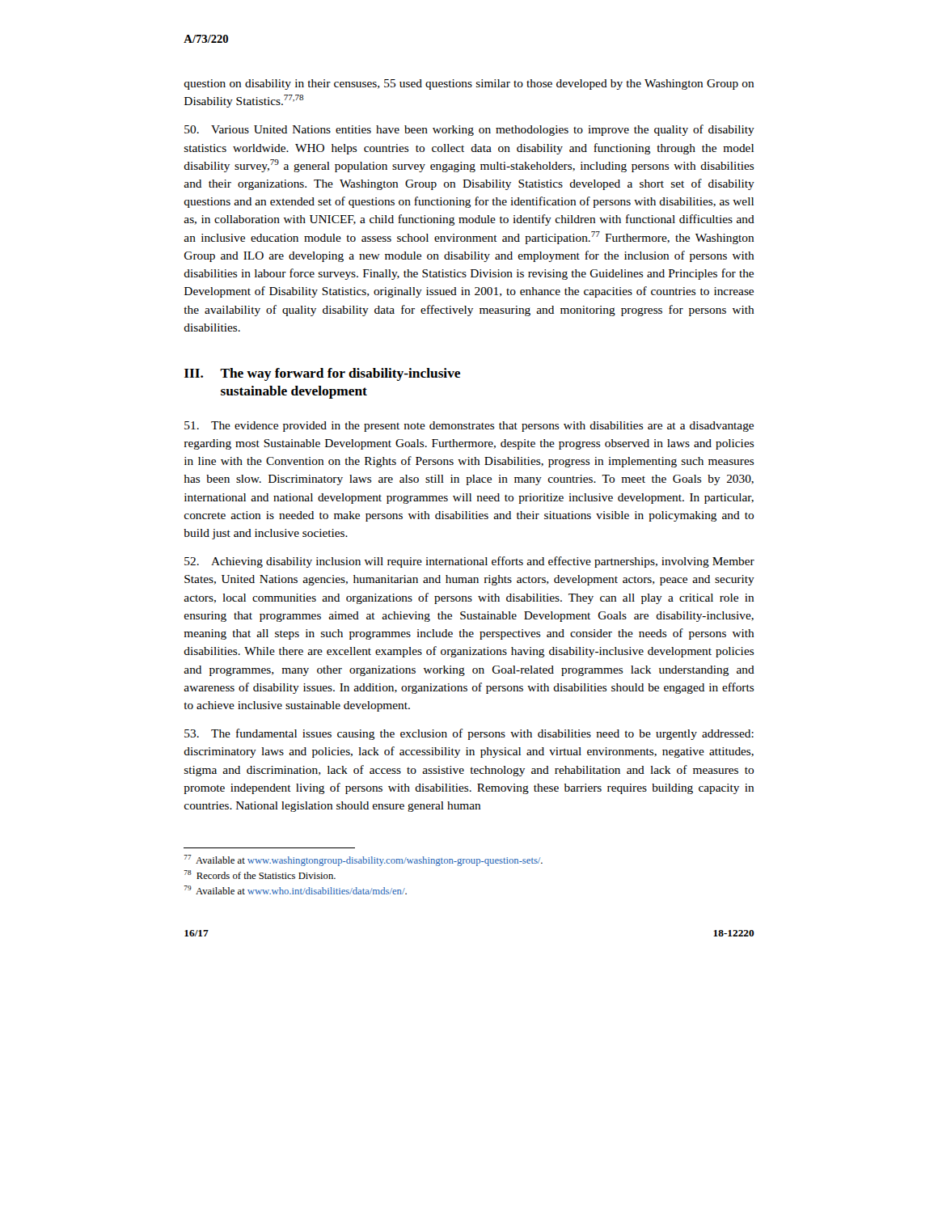A/73/220
question on disability in their censuses, 55 used questions similar to those developed by the Washington Group on Disability Statistics.77,78
50. Various United Nations entities have been working on methodologies to improve the quality of disability statistics worldwide. WHO helps countries to collect data on disability and functioning through the model disability survey,79 a general population survey engaging multi-stakeholders, including persons with disabilities and their organizations. The Washington Group on Disability Statistics developed a short set of disability questions and an extended set of questions on functioning for the identification of persons with disabilities, as well as, in collaboration with UNICEF, a child functioning module to identify children with functional difficulties and an inclusive education module to assess school environment and participation.77 Furthermore, the Washington Group and ILO are developing a new module on disability and employment for the inclusion of persons with disabilities in labour force surveys. Finally, the Statistics Division is revising the Guidelines and Principles for the Development of Disability Statistics, originally issued in 2001, to enhance the capacities of countries to increase the availability of quality disability data for effectively measuring and monitoring progress for persons with disabilities.
III. The way forward for disability-inclusive
sustainable development
51. The evidence provided in the present note demonstrates that persons with disabilities are at a disadvantage regarding most Sustainable Development Goals. Furthermore, despite the progress observed in laws and policies in line with the Convention on the Rights of Persons with Disabilities, progress in implementing such measures has been slow. Discriminatory laws are also still in place in many countries. To meet the Goals by 2030, international and national development programmes will need to prioritize inclusive development. In particular, concrete action is needed to make persons with disabilities and their situations visible in policymaking and to build just and inclusive societies.
52. Achieving disability inclusion will require international efforts and effective partnerships, involving Member States, United Nations agencies, humanitarian and human rights actors, development actors, peace and security actors, local communities and organizations of persons with disabilities. They can all play a critical role in ensuring that programmes aimed at achieving the Sustainable Development Goals are disability-inclusive, meaning that all steps in such programmes include the perspectives and consider the needs of persons with disabilities. While there are excellent examples of organizations having disability-inclusive development policies and programmes, many other organizations working on Goal-related programmes lack understanding and awareness of disability issues. In addition, organizations of persons with disabilities should be engaged in efforts to achieve inclusive sustainable development.
53. The fundamental issues causing the exclusion of persons with disabilities need to be urgently addressed: discriminatory laws and policies, lack of accessibility in physical and virtual environments, negative attitudes, stigma and discrimination, lack of access to assistive technology and rehabilitation and lack of measures to promote independent living of persons with disabilities. Removing these barriers requires building capacity in countries. National legislation should ensure general human
77 Available at www.washingtongroup-disability.com/washington-group-question-sets/.
78 Records of the Statistics Division.
79 Available at www.who.int/disabilities/data/mds/en/.
16/17 18-12220